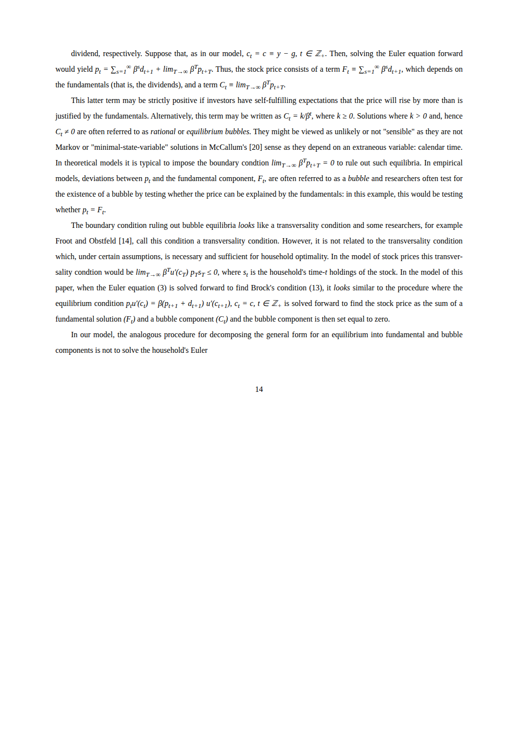dividend, respectively. Suppose that, as in our model, ct = c ≡ y − g, t ∈ ℤ+. Then, solving the Euler equation forward would yield pt = ∑s=1∞ βsdt+1 + limT→∞ βTpt+T. Thus, the stock price consists of a term Ft ≡ ∑s=1∞ βsdt+1, which depends on the fundamentals (that is, the dividends), and a term Ct ≡ limT→∞ βTpt+T.
This latter term may be strictly positive if investors have self-fulfilling expectations that the price will rise by more than is justified by the fundamentals. Alternatively, this term may be written as Ct = k/βt, where k ≥ 0. Solutions where k > 0 and, hence Ct ≠ 0 are often referred to as rational or equilibrium bubbles. They might be viewed as unlikely or not "sensible" as they are not Markov or "minimal-state-variable" solutions in McCallum's [20] sense as they depend on an extraneous variable: calendar time. In theoretical models it is typical to impose the boundary condtion limT→∞ βTpt+T = 0 to rule out such equilibria. In empirical models, deviations between pt and the fundamental component, Ft, are often referred to as a bubble and researchers often test for the existence of a bubble by testing whether the price can be explained by the fundamentals: in this example, this would be testing whether pt = Ft.
The boundary condition ruling out bubble equilibria looks like a transversality condition and some researchers, for example Froot and Obstfeld [14], call this condition a transversality condition. However, it is not related to the transversality condition which, under certain assumptions, is necessary and sufficient for household optimality. In the model of stock prices this transversality condtion would be limT→∞ βTu′(cT) pTsT ≤ 0, where st is the household's time-t holdings of the stock. In the model of this paper, when the Euler equation (3) is solved forward to find Brock's condition (13), it looks similar to the procedure where the equilibrium condition ptu′(ct) = β(pt+1 + dt+1) u′(ct+1), ct = c, t ∈ ℤ+ is solved forward to find the stock price as the sum of a fundamental solution (Ft) and a bubble component (Ct) and the bubble component is then set equal to zero.
In our model, the analogous procedure for decomposing the general form for an equilibrium into fundamental and bubble components is not to solve the household's Euler
14